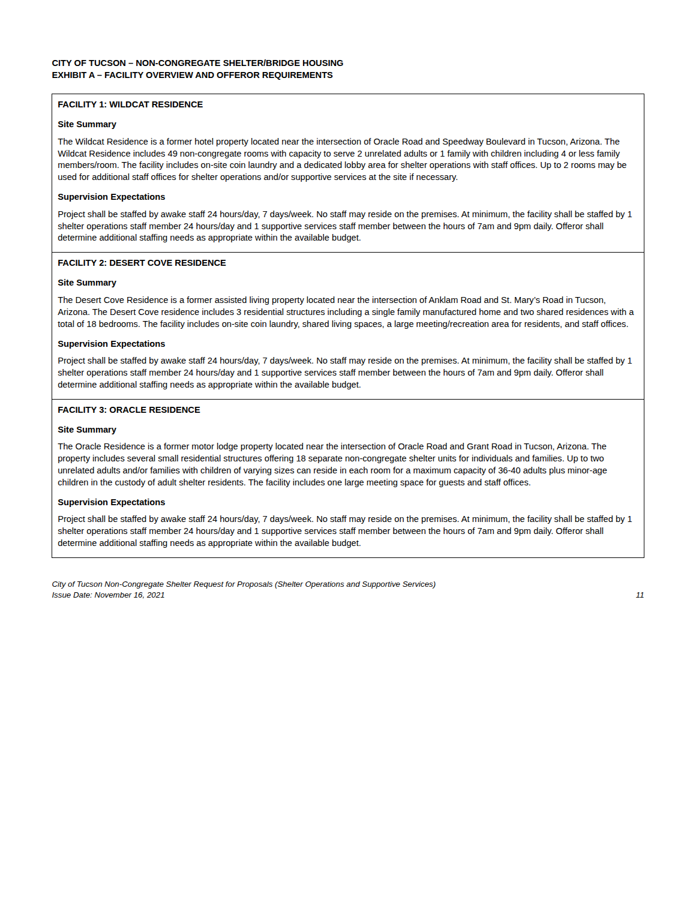CITY OF TUCSON – NON-CONGREGATE SHELTER/BRIDGE HOUSING
EXHIBIT A – FACILITY OVERVIEW AND OFFEROR REQUIREMENTS
| FACILITY 1: WILDCAT RESIDENCE Site Summary The Wildcat Residence is a former hotel property located near the intersection of Oracle Road and Speedway Boulevard in Tucson, Arizona. The Wildcat Residence includes 49 non-congregate rooms with capacity to serve 2 unrelated adults or 1 family with children including 4 or less family members/room. The facility includes on-site coin laundry and a dedicated lobby area for shelter operations with staff offices. Up to 2 rooms may be used for additional staff offices for shelter operations and/or supportive services at the site if necessary. Supervision Expectations Project shall be staffed by awake staff 24 hours/day, 7 days/week. No staff may reside on the premises. At minimum, the facility shall be staffed by 1 shelter operations staff member 24 hours/day and 1 supportive services staff member between the hours of 7am and 9pm daily. Offeror shall determine additional staffing needs as appropriate within the available budget. |
| FACILITY 2: DESERT COVE RESIDENCE Site Summary The Desert Cove Residence is a former assisted living property located near the intersection of Anklam Road and St. Mary’s Road in Tucson, Arizona. The Desert Cove residence includes 3 residential structures including a single family manufactured home and two shared residences with a total of 18 bedrooms. The facility includes on-site coin laundry, shared living spaces, a large meeting/recreation area for residents, and staff offices. Supervision Expectations Project shall be staffed by awake staff 24 hours/day, 7 days/week. No staff may reside on the premises. At minimum, the facility shall be staffed by 1 shelter operations staff member 24 hours/day and 1 supportive services staff member between the hours of 7am and 9pm daily. Offeror shall determine additional staffing needs as appropriate within the available budget. |
| FACILITY 3: ORACLE RESIDENCE Site Summary The Oracle Residence is a former motor lodge property located near the intersection of Oracle Road and Grant Road in Tucson, Arizona. The property includes several small residential structures offering 18 separate non-congregate shelter units for individuals and families. Up to two unrelated adults and/or families with children of varying sizes can reside in each room for a maximum capacity of 36-40 adults plus minor-age children in the custody of adult shelter residents. The facility includes one large meeting space for guests and staff offices. Supervision Expectations Project shall be staffed by awake staff 24 hours/day, 7 days/week. No staff may reside on the premises. At minimum, the facility shall be staffed by 1 shelter operations staff member 24 hours/day and 1 supportive services staff member between the hours of 7am and 9pm daily. Offeror shall determine additional staffing needs as appropriate within the available budget. |
City of Tucson Non-Congregate Shelter Request for Proposals (Shelter Operations and Supportive Services) Issue Date: November 16, 2021 11